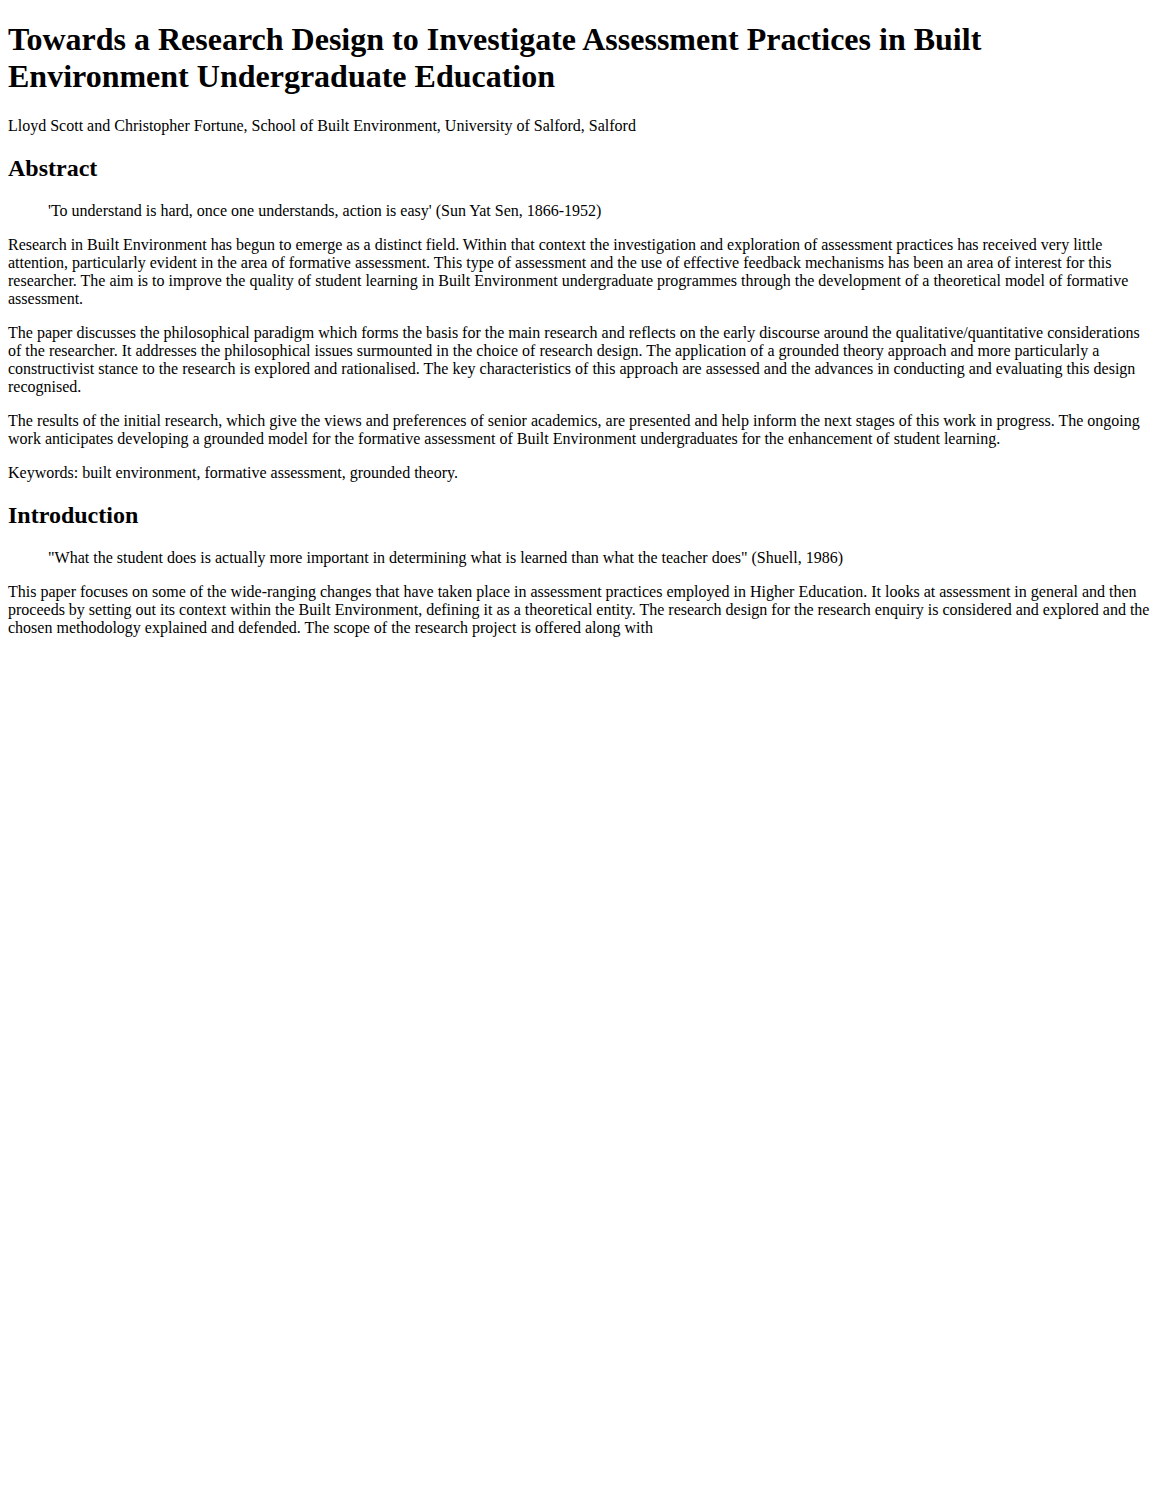Towards a Research Design to Investigate Assessment Practices in Built Environment Undergraduate Education
Lloyd Scott and Christopher Fortune, School of Built Environment, University of Salford, Salford
Abstract
'To understand is hard, once one understands, action is easy' (Sun Yat Sen, 1866-1952)
Research in Built Environment has begun to emerge as a distinct field. Within that context the investigation and exploration of assessment practices has received very little attention, particularly evident in the area of formative assessment. This type of assessment and the use of effective feedback mechanisms has been an area of interest for this researcher. The aim is to improve the quality of student learning in Built Environment undergraduate programmes through the development of a theoretical model of formative assessment.
The paper discusses the philosophical paradigm which forms the basis for the main research and reflects on the early discourse around the qualitative/quantitative considerations of the researcher. It addresses the philosophical issues surmounted in the choice of research design. The application of a grounded theory approach and more particularly a constructivist stance to the research is explored and rationalised. The key characteristics of this approach are assessed and the advances in conducting and evaluating this design recognised.
The results of the initial research, which give the views and preferences of senior academics, are presented and help inform the next stages of this work in progress. The ongoing work anticipates developing a grounded model for the formative assessment of Built Environment undergraduates for the enhancement of student learning.
Keywords: built environment, formative assessment, grounded theory.
Introduction
"What the student does is actually more important in determining what is learned than what the teacher does" (Shuell, 1986)
This paper focuses on some of the wide-ranging changes that have taken place in assessment practices employed in Higher Education. It looks at assessment in general and then proceeds by setting out its context within the Built Environment, defining it as a theoretical entity. The research design for the research enquiry is considered and explored and the chosen methodology explained and defended. The scope of the research project is offered along with